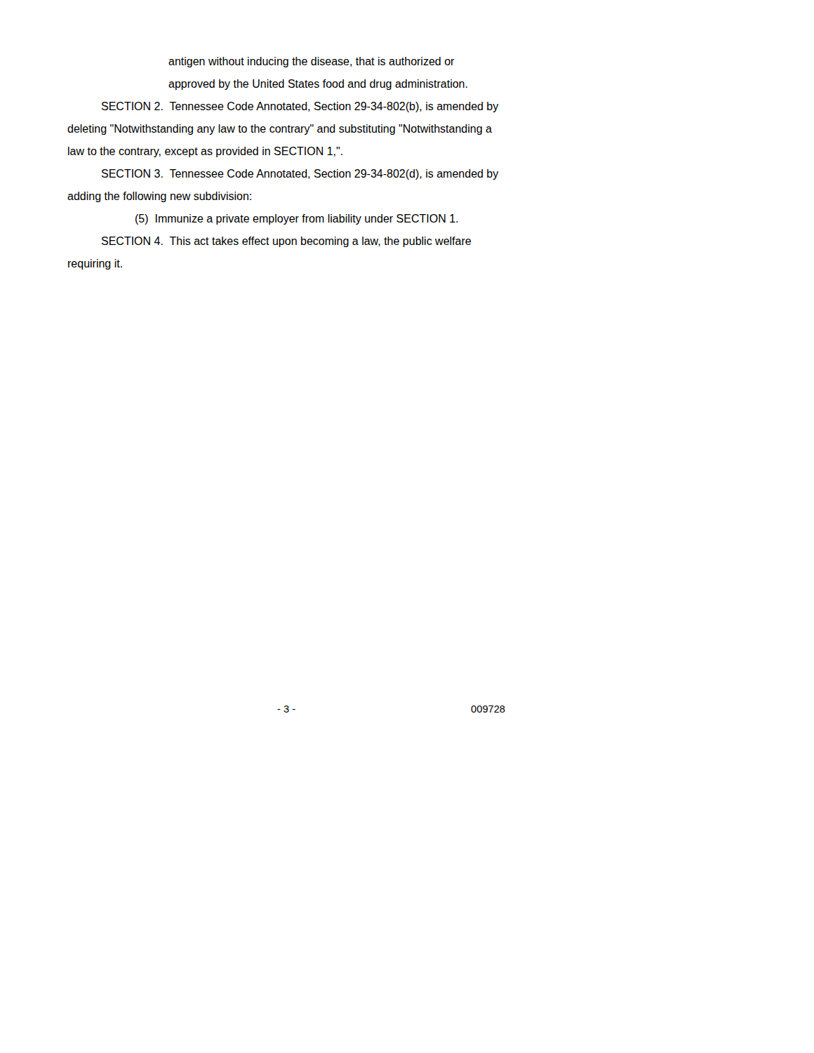antigen without inducing the disease, that is authorized or approved by the United States food and drug administration.
SECTION 2. Tennessee Code Annotated, Section 29-34-802(b), is amended by deleting "Notwithstanding any law to the contrary" and substituting "Notwithstanding a law to the contrary, except as provided in SECTION 1,".
SECTION 3. Tennessee Code Annotated, Section 29-34-802(d), is amended by adding the following new subdivision:
(5) Immunize a private employer from liability under SECTION 1.
SECTION 4. This act takes effect upon becoming a law, the public welfare requiring it.
- 3 -
009728